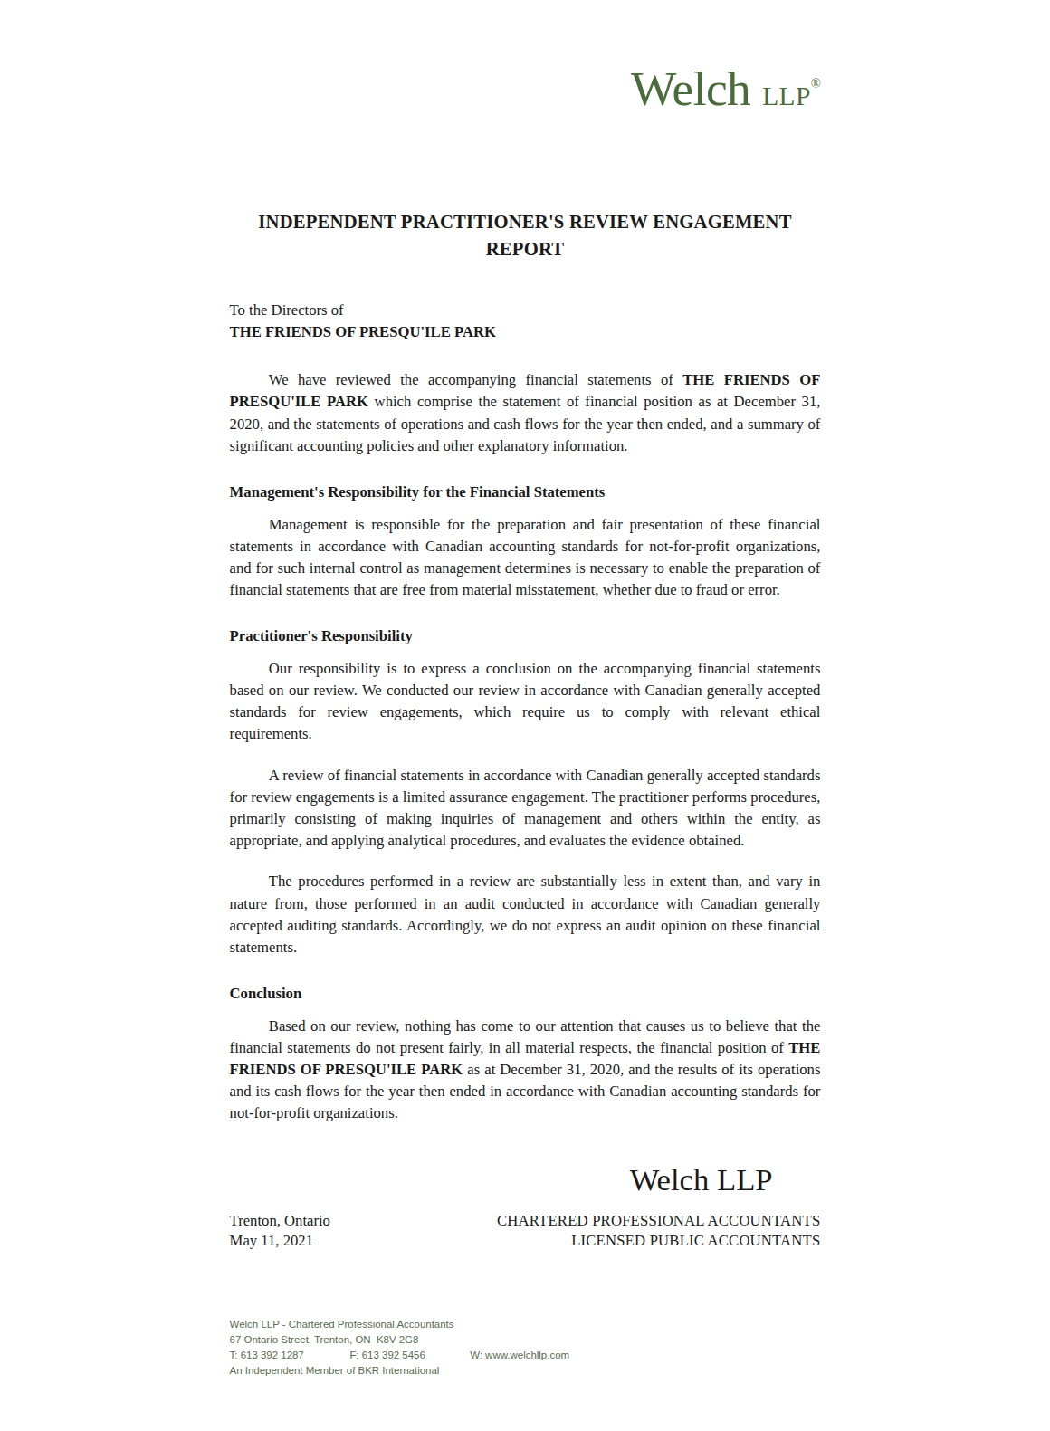Welch LLP®
INDEPENDENT PRACTITIONER'S REVIEW ENGAGEMENT REPORT
To the Directors of
The Friends of Presqu'ile Park
We have reviewed the accompanying financial statements of THE FRIENDS OF PRESQU'ILE PARK which comprise the statement of financial position as at December 31, 2020, and the statements of operations and cash flows for the year then ended, and a summary of significant accounting policies and other explanatory information.
Management's Responsibility for the Financial Statements
Management is responsible for the preparation and fair presentation of these financial statements in accordance with Canadian accounting standards for not-for-profit organizations, and for such internal control as management determines is necessary to enable the preparation of financial statements that are free from material misstatement, whether due to fraud or error.
Practitioner's Responsibility
Our responsibility is to express a conclusion on the accompanying financial statements based on our review. We conducted our review in accordance with Canadian generally accepted standards for review engagements, which require us to comply with relevant ethical requirements.
A review of financial statements in accordance with Canadian generally accepted standards for review engagements is a limited assurance engagement. The practitioner performs procedures, primarily consisting of making inquiries of management and others within the entity, as appropriate, and applying analytical procedures, and evaluates the evidence obtained.
The procedures performed in a review are substantially less in extent than, and vary in nature from, those performed in an audit conducted in accordance with Canadian generally accepted auditing standards. Accordingly, we do not express an audit opinion on these financial statements.
Conclusion
Based on our review, nothing has come to our attention that causes us to believe that the financial statements do not present fairly, in all material respects, the financial position of THE FRIENDS OF PRESQU'ILE PARK as at December 31, 2020, and the results of its operations and its cash flows for the year then ended in accordance with Canadian accounting standards for not-for-profit organizations.
Welch LLP
Trenton, Ontario
May 11, 2021
CHARTERED PROFESSIONAL ACCOUNTANTS
LICENSED PUBLIC ACCOUNTANTS
Welch LLP - Chartered Professional Accountants
67 Ontario Street, Trenton, ON K8V 2G8
T: 613 392 1287 F: 613 392 5456 W: www.welchllp.com
An Independent Member of BKR International